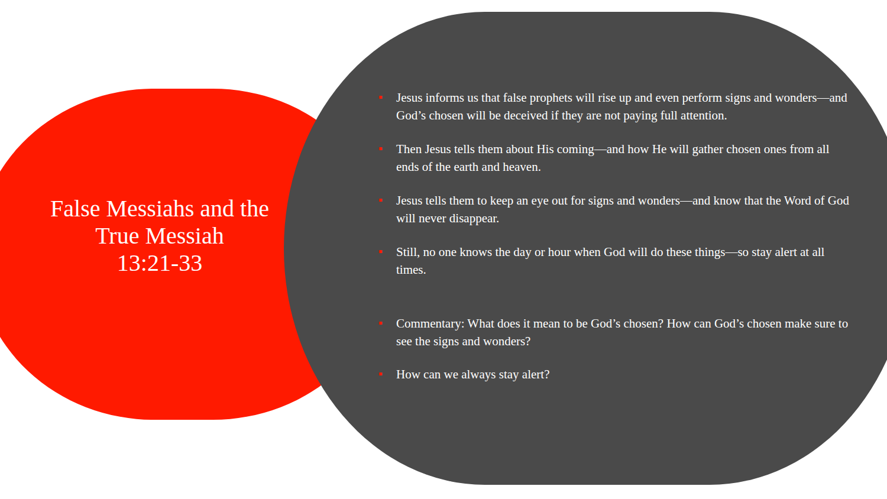False Messiahs and the True Messiah
13:21-33
Jesus informs us that false prophets will rise up and even perform signs and wonders—and God’s chosen will be deceived if they are not paying full attention.
Then Jesus tells them about His coming—and how He will gather chosen ones from all ends of the earth and heaven.
Jesus tells them to keep an eye out for signs and wonders—and know that the Word of God will never disappear.
Still, no one knows the day or hour when God will do these things—so stay alert at all times.
Commentary: What does it mean to be God’s chosen? How can God’s chosen make sure to see the signs and wonders?
How can we always stay alert?